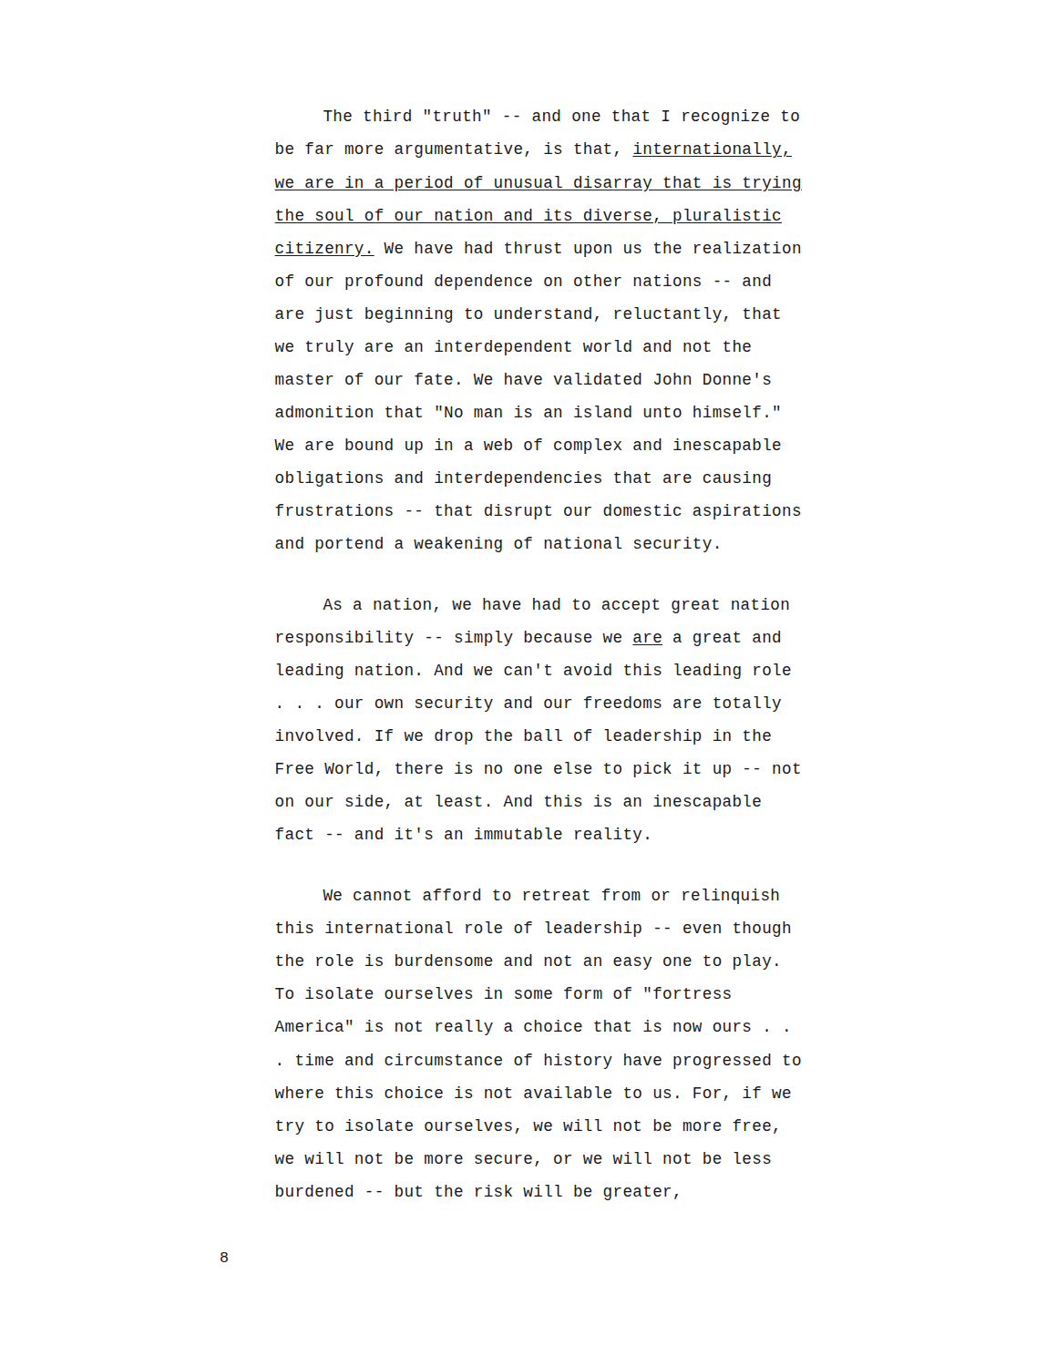The third "truth" -- and one that I recognize to be far more argumentative, is that, internationally, we are in a period of unusual disarray that is trying the soul of our nation and its diverse, pluralistic citizenry. We have had thrust upon us the realization of our profound dependence on other nations -- and are just beginning to understand, reluctantly, that we truly are an interdependent world and not the master of our fate. We have validated John Donne's admonition that "No man is an island unto himself." We are bound up in a web of complex and inescapable obligations and interdependencies that are causing frustrations -- that disrupt our domestic aspirations and portend a weakening of national security.
As a nation, we have had to accept great nation responsibility -- simply because we are a great and leading nation. And we can't avoid this leading role . . . our own security and our freedoms are totally involved. If we drop the ball of leadership in the Free World, there is no one else to pick it up -- not on our side, at least. And this is an inescapable fact -- and it's an immutable reality.
We cannot afford to retreat from or relinquish this international role of leadership -- even though the role is burdensome and not an easy one to play. To isolate ourselves in some form of "fortress America" is not really a choice that is now ours . . . time and circumstance of history have progressed to where this choice is not available to us. For, if we try to isolate ourselves, we will not be more free, we will not be more secure, or we will not be less burdened -- but the risk will be greater,
8